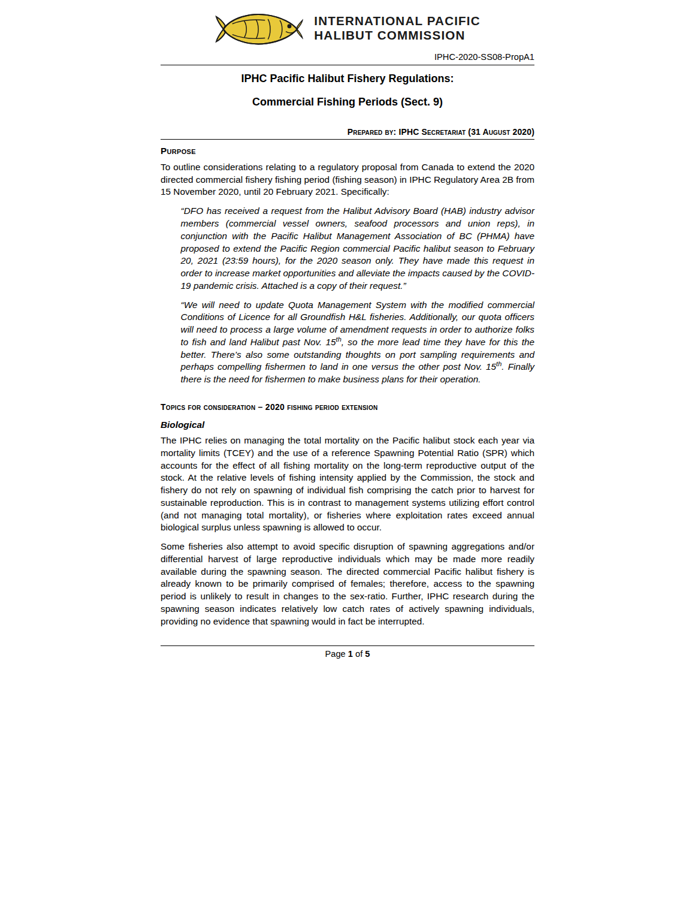International Pacific
Halibut Commission
IPHC-2020-SS08-PropA1
IPHC Pacific Halibut Fishery Regulations: Commercial Fishing Periods (Sect. 9)
Prepared by: IPHC Secretariat (31 August 2020)
Purpose
To outline considerations relating to a regulatory proposal from Canada to extend the 2020 directed commercial fishery fishing period (fishing season) in IPHC Regulatory Area 2B from 15 November 2020, until 20 February 2021. Specifically:
“DFO has received a request from the Halibut Advisory Board (HAB) industry advisor members (commercial vessel owners, seafood processors and union reps), in conjunction with the Pacific Halibut Management Association of BC (PHMA) have proposed to extend the Pacific Region commercial Pacific halibut season to February 20, 2021 (23:59 hours), for the 2020 season only. They have made this request in order to increase market opportunities and alleviate the impacts caused by the COVID-19 pandemic crisis. Attached is a copy of their request.”
“We will need to update Quota Management System with the modified commercial Conditions of Licence for all Groundfish H&L fisheries. Additionally, our quota officers will need to process a large volume of amendment requests in order to authorize folks to fish and land Halibut past Nov. 15th, so the more lead time they have for this the better. There’s also some outstanding thoughts on port sampling requirements and perhaps compelling fishermen to land in one versus the other post Nov. 15th. Finally there is the need for fishermen to make business plans for their operation.
Topics for consideration – 2020 fishing period extension
Biological
The IPHC relies on managing the total mortality on the Pacific halibut stock each year via mortality limits (TCEY) and the use of a reference Spawning Potential Ratio (SPR) which accounts for the effect of all fishing mortality on the long-term reproductive output of the stock. At the relative levels of fishing intensity applied by the Commission, the stock and fishery do not rely on spawning of individual fish comprising the catch prior to harvest for sustainable reproduction. This is in contrast to management systems utilizing effort control (and not managing total mortality), or fisheries where exploitation rates exceed annual biological surplus unless spawning is allowed to occur.
Some fisheries also attempt to avoid specific disruption of spawning aggregations and/or differential harvest of large reproductive individuals which may be made more readily available during the spawning season. The directed commercial Pacific halibut fishery is already known to be primarily comprised of females; therefore, access to the spawning period is unlikely to result in changes to the sex-ratio. Further, IPHC research during the spawning season indicates relatively low catch rates of actively spawning individuals, providing no evidence that spawning would in fact be interrupted.
Page 1 of 5